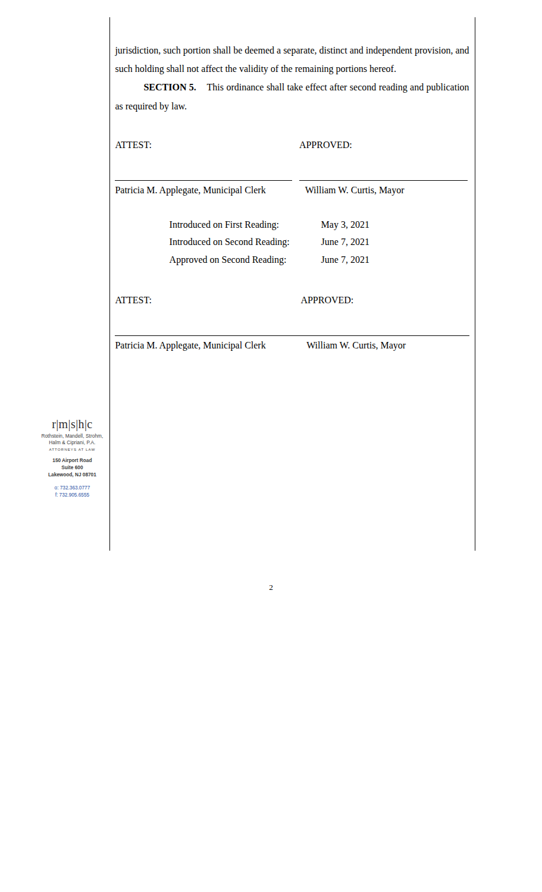jurisdiction, such portion shall be deemed a separate, distinct and independent provision, and such holding shall not affect the validity of the remaining portions hereof.
SECTION 5. This ordinance shall take effect after second reading and publication as required by law.
| ATTEST: Patricia M. Applegate, Municipal Clerk | APPROVED: William W. Curtis, Mayor |
| Introduced on First Reading: | May 3, 2021 |
| Introduced on Second Reading: | June 7, 2021 |
| Approved on Second Reading: | June 7, 2021 |
| ATTEST: Patricia M. Applegate, Municipal Clerk | APPROVED: William W. Curtis, Mayor |
r|m|s|h|c
Rothstein, Mandell, Strohm,
Halm & Cipriani, P.A.
ATTORNEYS AT LAW
150 Airport Road
Suite 600
Lakewood, NJ 08701
o: 732.363.0777
f: 732.905.6555
2